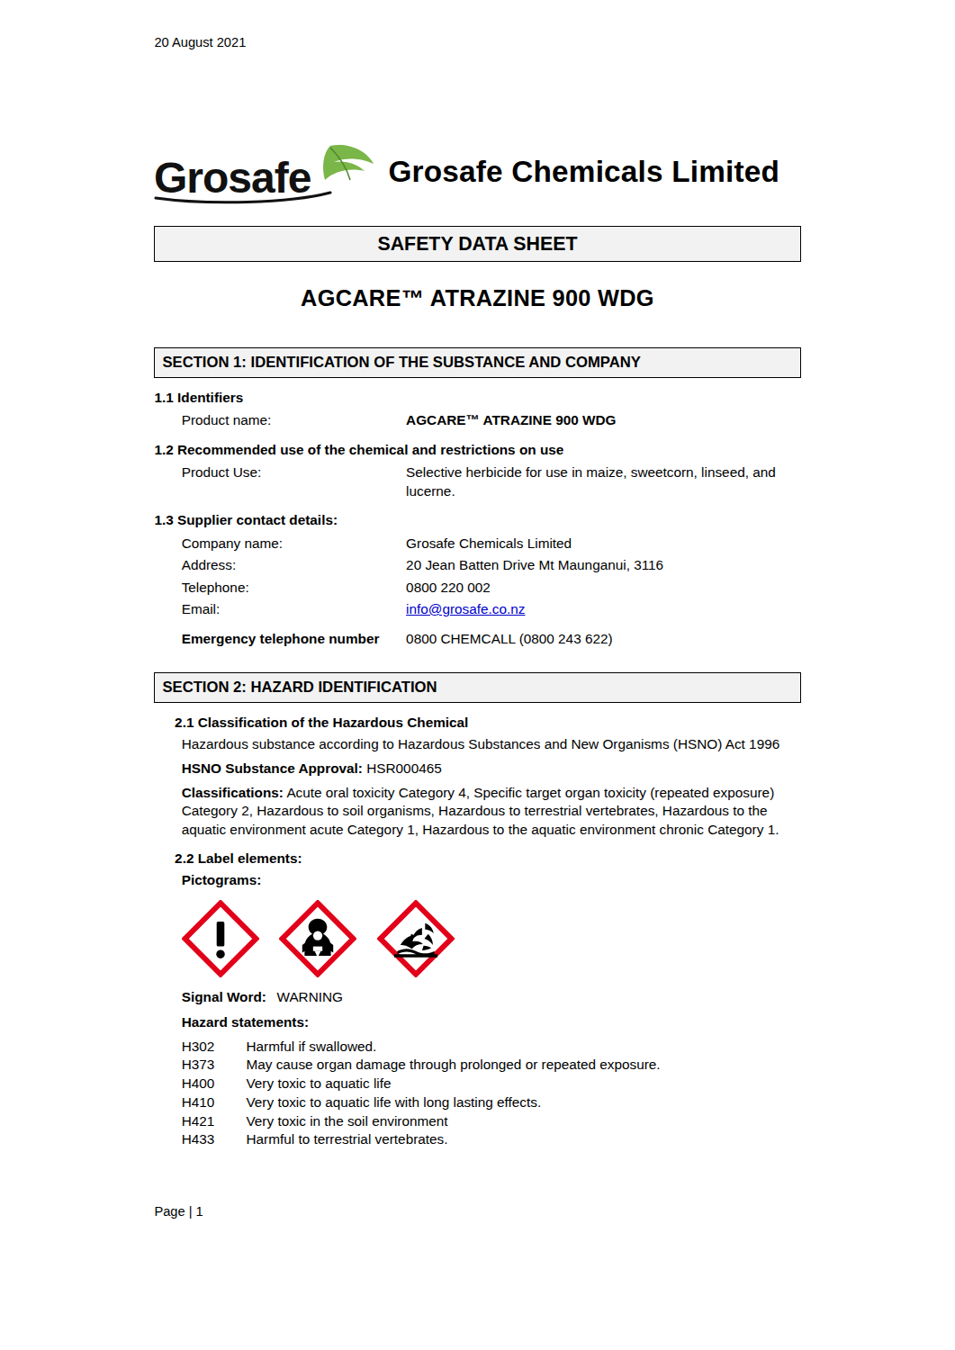20 August 2021
Grosafe
Grosafe Chemicals Limited
SAFETY DATA SHEET
AGCARE™ ATRAZINE 900 WDG
SECTION 1: IDENTIFICATION OF THE SUBSTANCE AND COMPANY
1.1 Identifiers
Product name:
AGCARE™ ATRAZINE 900 WDG
1.2 Recommended use of the chemical and restrictions on use
Product Use:
Selective herbicide for use in maize, sweetcorn, linseed, and lucerne.
1.3 Supplier contact details:
Company name:
Grosafe Chemicals Limited
Address:
20 Jean Batten Drive Mt Maunganui, 3116
Telephone:
0800 220 002
Email:
info@grosafe.co.nz
Emergency telephone number
0800 CHEMCALL (0800 243 622)
SECTION 2: HAZARD IDENTIFICATION
2.1 Classification of the Hazardous Chemical
Hazardous substance according to Hazardous Substances and New Organisms (HSNO) Act 1996
HSNO Substance Approval: HSR000465
Classifications: Acute oral toxicity Category 4, Specific target organ toxicity (repeated exposure) Category 2, Hazardous to soil organisms, Hazardous to terrestrial vertebrates, Hazardous to the aquatic environment acute Category 1, Hazardous to the aquatic environment chronic Category 1.
2.2 Label elements:
Pictograms:
Signal Word:
WARNING
Hazard statements:
H302
Harmful if swallowed.
H373
May cause organ damage through prolonged or repeated exposure.
H400
Very toxic to aquatic life
H410
Very toxic to aquatic life with long lasting effects.
H421
Very toxic in the soil environment
H433
Harmful to terrestrial vertebrates.
Page | 1